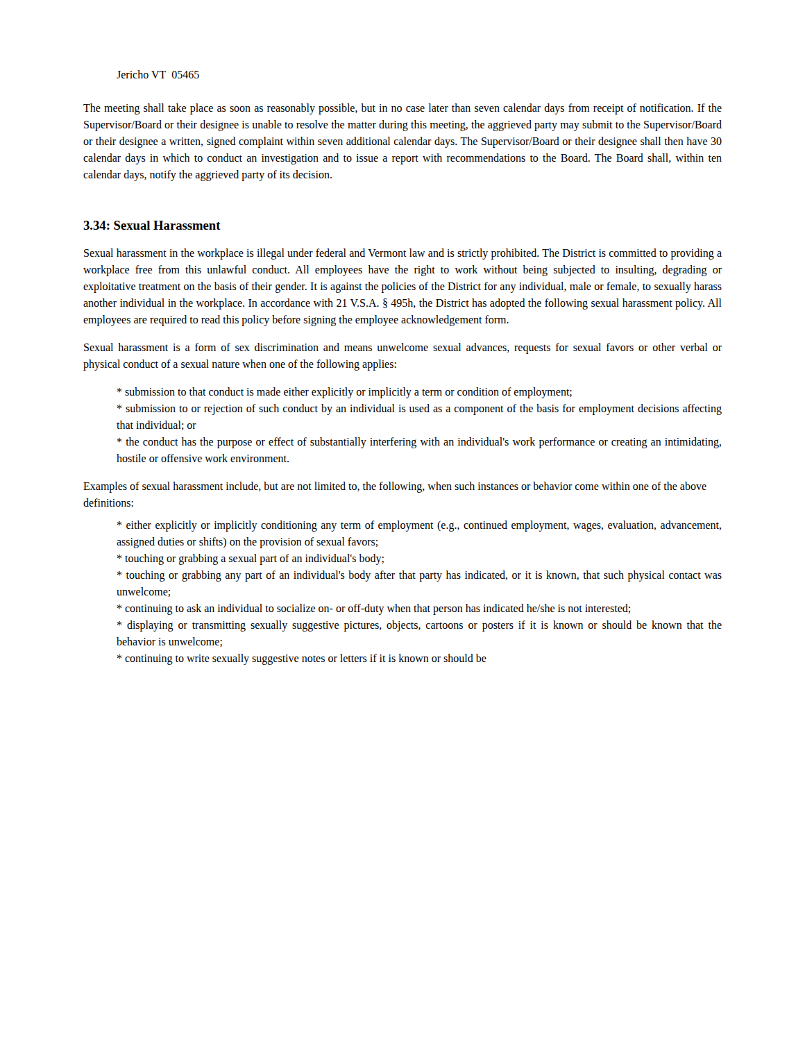Jericho VT 05465
The meeting shall take place as soon as reasonably possible, but in no case later than seven calendar days from receipt of notification. If the Supervisor/Board or their designee is unable to resolve the matter during this meeting, the aggrieved party may submit to the Supervisor/Board or their designee a written, signed complaint within seven additional calendar days. The Supervisor/Board or their designee shall then have 30 calendar days in which to conduct an investigation and to issue a report with recommendations to the Board. The Board shall, within ten calendar days, notify the aggrieved party of its decision.
3.34: Sexual Harassment
Sexual harassment in the workplace is illegal under federal and Vermont law and is strictly prohibited. The District is committed to providing a workplace free from this unlawful conduct. All employees have the right to work without being subjected to insulting, degrading or exploitative treatment on the basis of their gender. It is against the policies of the District for any individual, male or female, to sexually harass another individual in the workplace. In accordance with 21 V.S.A. § 495h, the District has adopted the following sexual harassment policy. All employees are required to read this policy before signing the employee acknowledgement form.
Sexual harassment is a form of sex discrimination and means unwelcome sexual advances, requests for sexual favors or other verbal or physical conduct of a sexual nature when one of the following applies:
* submission to that conduct is made either explicitly or implicitly a term or condition of employment;
* submission to or rejection of such conduct by an individual is used as a component of the basis for employment decisions affecting that individual; or
* the conduct has the purpose or effect of substantially interfering with an individual's work performance or creating an intimidating, hostile or offensive work environment.
Examples of sexual harassment include, but are not limited to, the following, when such instances or behavior come within one of the above definitions:
* either explicitly or implicitly conditioning any term of employment (e.g., continued employment, wages, evaluation, advancement, assigned duties or shifts) on the provision of sexual favors;
* touching or grabbing a sexual part of an individual's body;
* touching or grabbing any part of an individual's body after that party has indicated, or it is known, that such physical contact was unwelcome;
* continuing to ask an individual to socialize on- or off-duty when that person has indicated he/she is not interested;
* displaying or transmitting sexually suggestive pictures, objects, cartoons or posters if it is known or should be known that the behavior is unwelcome;
* continuing to write sexually suggestive notes or letters if it is known or should be